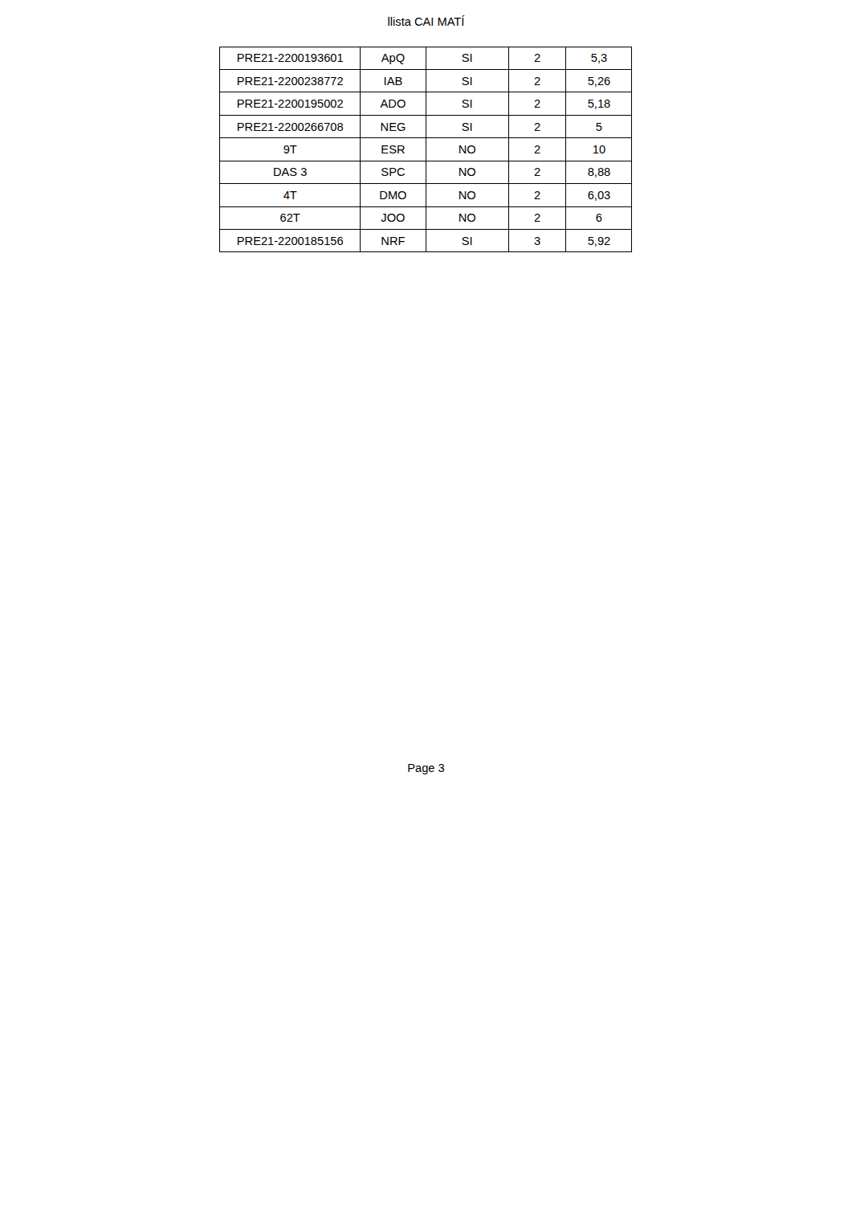llista CAI MATÍ
| PRE21-2200193601 | ApQ | SI | 2 | 5,3 |
| PRE21-2200238772 | IAB | SI | 2 | 5,26 |
| PRE21-2200195002 | ADO | SI | 2 | 5,18 |
| PRE21-2200266708 | NEG | SI | 2 | 5 |
| 9T | ESR | NO | 2 | 10 |
| DAS 3 | SPC | NO | 2 | 8,88 |
| 4T | DMO | NO | 2 | 6,03 |
| 62T | JOO | NO | 2 | 6 |
| PRE21-2200185156 | NRF | SI | 3 | 5,92 |
Page 3